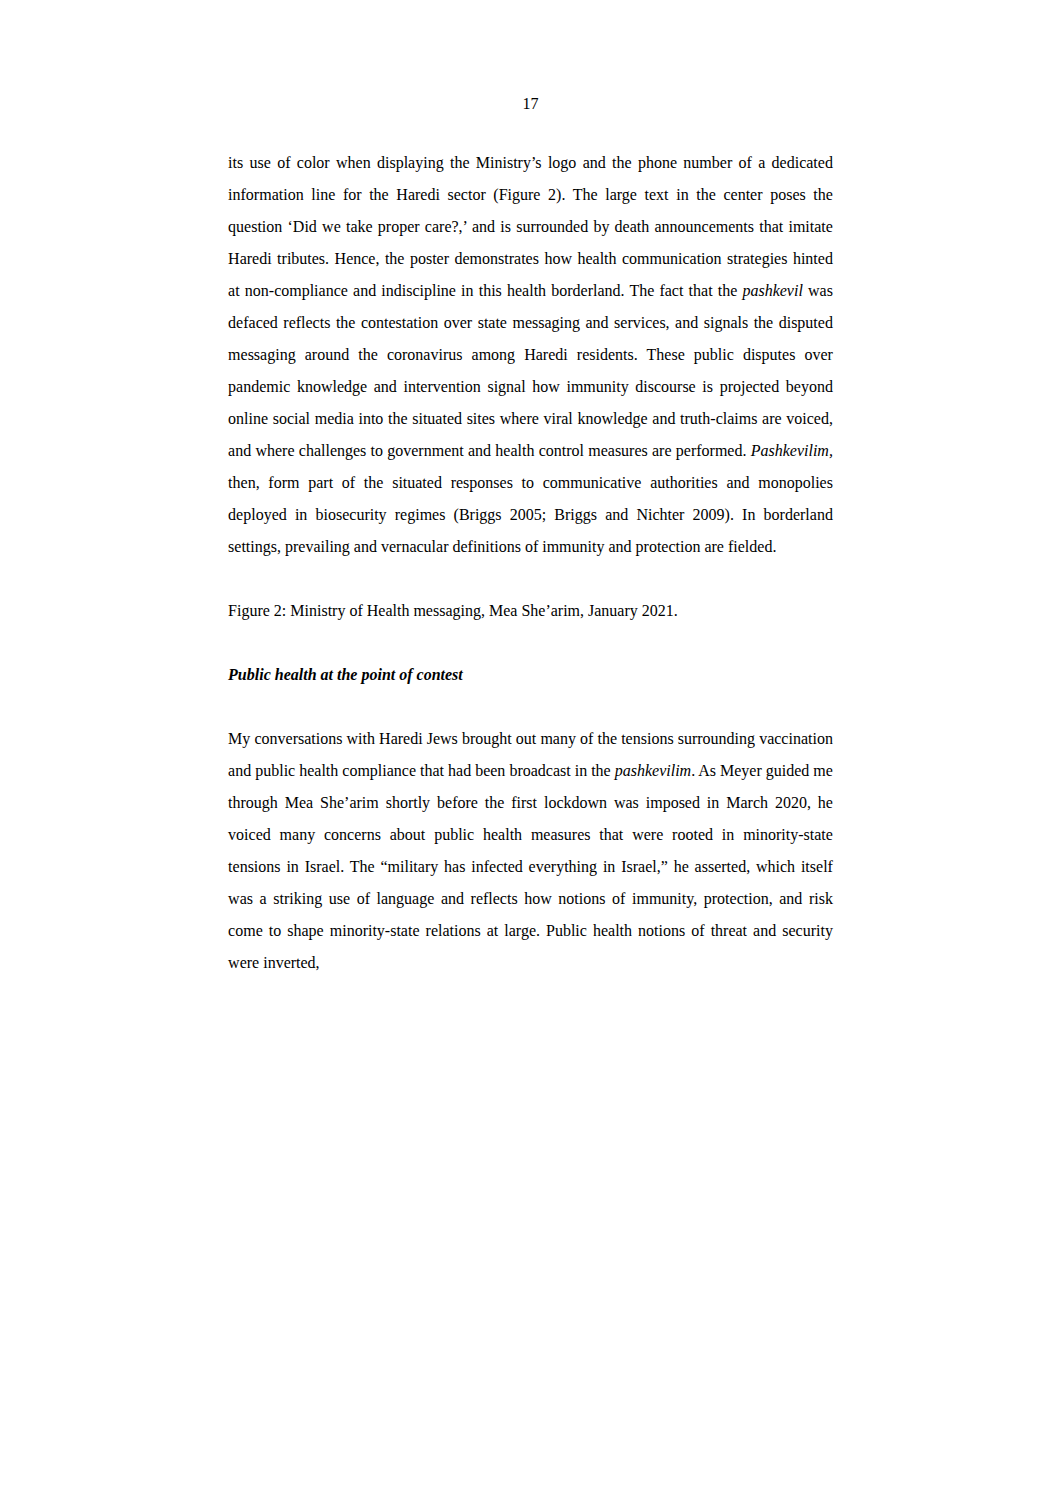17
its use of color when displaying the Ministry’s logo and the phone number of a dedicated information line for the Haredi sector (Figure 2). The large text in the center poses the question ‘Did we take proper care?,’ and is surrounded by death announcements that imitate Haredi tributes. Hence, the poster demonstrates how health communication strategies hinted at non-compliance and indiscipline in this health borderland. The fact that the pashkevil was defaced reflects the contestation over state messaging and services, and signals the disputed messaging around the coronavirus among Haredi residents. These public disputes over pandemic knowledge and intervention signal how immunity discourse is projected beyond online social media into the situated sites where viral knowledge and truth-claims are voiced, and where challenges to government and health control measures are performed. Pashkevilim, then, form part of the situated responses to communicative authorities and monopolies deployed in biosecurity regimes (Briggs 2005; Briggs and Nichter 2009). In borderland settings, prevailing and vernacular definitions of immunity and protection are fielded.
Figure 2: Ministry of Health messaging, Mea She’arim, January 2021.
Public health at the point of contest
My conversations with Haredi Jews brought out many of the tensions surrounding vaccination and public health compliance that had been broadcast in the pashkevilim. As Meyer guided me through Mea She’arim shortly before the first lockdown was imposed in March 2020, he voiced many concerns about public health measures that were rooted in minority-state tensions in Israel. The “military has infected everything in Israel,” he asserted, which itself was a striking use of language and reflects how notions of immunity, protection, and risk come to shape minority-state relations at large. Public health notions of threat and security were inverted,